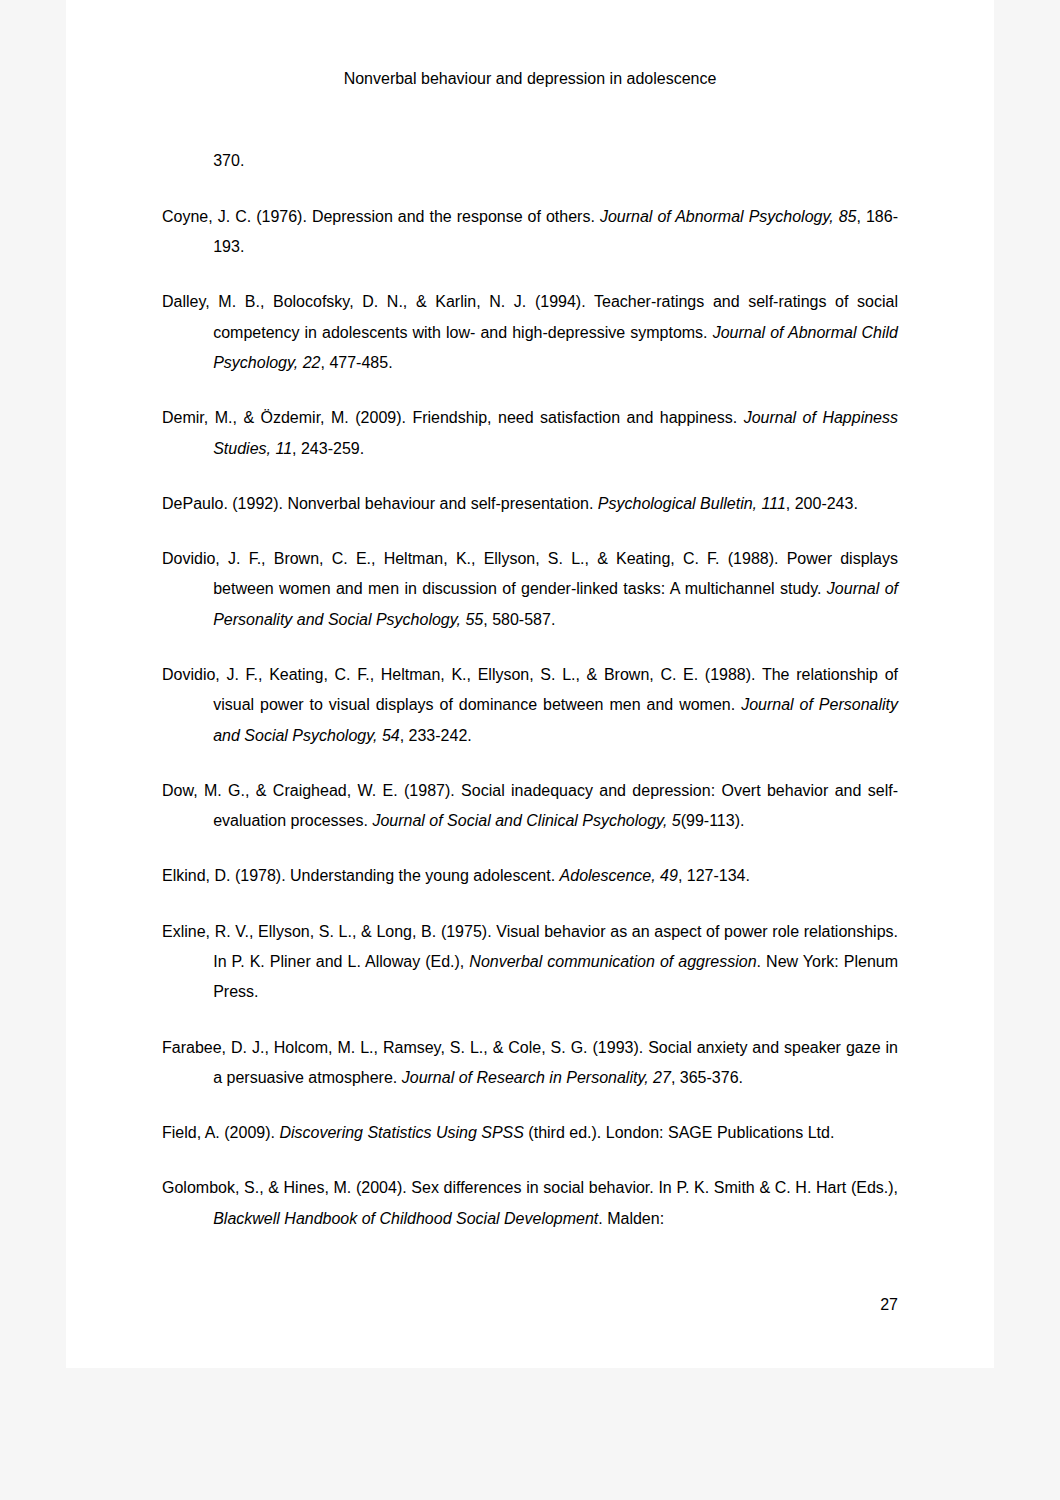Nonverbal behaviour and depression in adolescence
370.
Coyne, J. C. (1976). Depression and the response of others. Journal of Abnormal Psychology, 85, 186-193.
Dalley, M. B., Bolocofsky, D. N., & Karlin, N. J. (1994). Teacher-ratings and self-ratings of social competency in adolescents with low- and high-depressive symptoms. Journal of Abnormal Child Psychology, 22, 477-485.
Demir, M., & Özdemir, M. (2009). Friendship, need satisfaction and happiness. Journal of Happiness Studies, 11, 243-259.
DePaulo. (1992). Nonverbal behaviour and self-presentation. Psychological Bulletin, 111, 200-243.
Dovidio, J. F., Brown, C. E., Heltman, K., Ellyson, S. L., & Keating, C. F. (1988). Power displays between women and men in discussion of gender-linked tasks: A multichannel study. Journal of Personality and Social Psychology, 55, 580-587.
Dovidio, J. F., Keating, C. F., Heltman, K., Ellyson, S. L., & Brown, C. E. (1988). The relationship of visual power to visual displays of dominance between men and women. Journal of Personality and Social Psychology, 54, 233-242.
Dow, M. G., & Craighead, W. E. (1987). Social inadequacy and depression: Overt behavior and self-evaluation processes. Journal of Social and Clinical Psychology, 5(99-113).
Elkind, D. (1978). Understanding the young adolescent. Adolescence, 49, 127-134.
Exline, R. V., Ellyson, S. L., & Long, B. (1975). Visual behavior as an aspect of power role relationships. In P. K. Pliner and L. Alloway (Ed.), Nonverbal communication of aggression. New York: Plenum Press.
Farabee, D. J., Holcom, M. L., Ramsey, S. L., & Cole, S. G. (1993). Social anxiety and speaker gaze in a persuasive atmosphere. Journal of Research in Personality, 27, 365-376.
Field, A. (2009). Discovering Statistics Using SPSS (third ed.). London: SAGE Publications Ltd.
Golombok, S., & Hines, M. (2004). Sex differences in social behavior. In P. K. Smith & C. H. Hart (Eds.), Blackwell Handbook of Childhood Social Development. Malden:
27